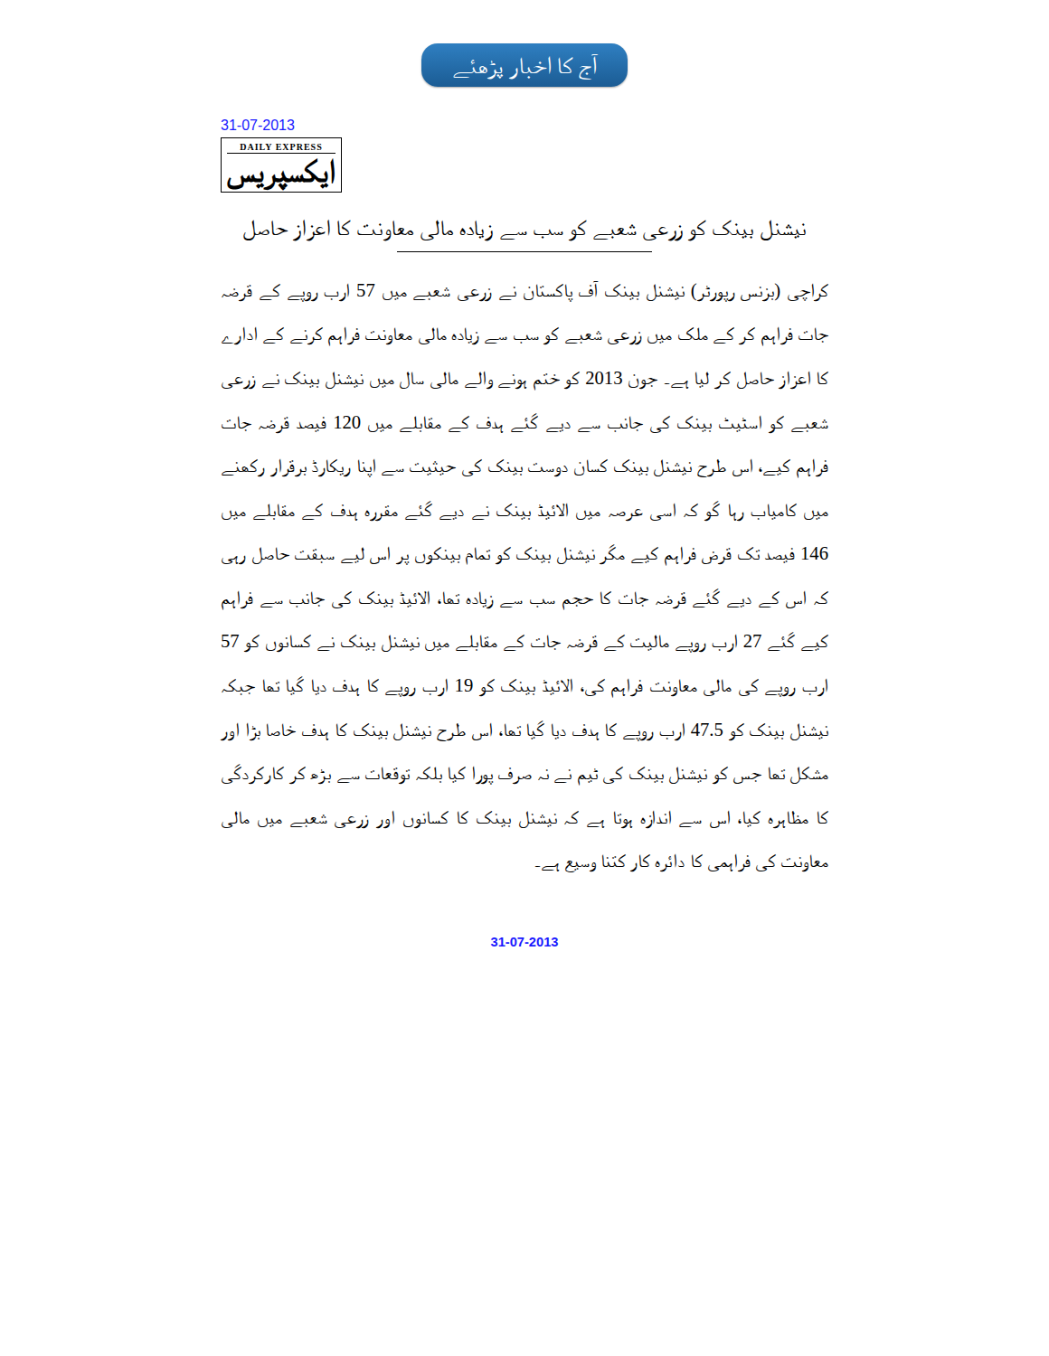آج کا اخبار پڑھئے
31-07-2013
DAILY EXPRESS
ایکسپریس
نیشنل بینک کو زرعی شعبے کو سب سے زیادہ مالی معاونت کا اعزاز حاصل
کراچی (بزنس رپورٹر) نیشنل بینک آف پاکستان نے زرعی شعبے میں 57 ارب روپے کے قرضہ جات فراہم کر کے ملک میں زرعی شعبے کو سب سے زیادہ مالی معاونت فراہم کرنے کے ادارے کا اعزاز حاصل کر لیا ہے۔ جون 2013 کو ختم ہونے والے مالی سال میں نیشنل بینک نے زرعی شعبے کو اسٹیٹ بینک کی جانب سے دیے گئے ہدف کے مقابلے میں 120 فیصد قرضہ جات فراہم کیے، اس طرح نیشنل بینک کسان دوست بینک کی حیثیت سے اپنا ریکارڈ برقرار رکھنے میں کامیاب رہا گو کہ اسی عرصہ میں الائیڈ بینک نے دیے گئے مقررہ ہدف کے مقابلے میں 146 فیصد تک قرض فراہم کیے مگر نیشنل بینک کو تمام بینکوں پر اس لیے سبقت حاصل رہی کہ اس کے دیے گئے قرضہ جات کا حجم سب سے زیادہ تھا، الائیڈ بینک کی جانب سے فراہم کیے گئے 27 ارب روپے مالیت کے قرضہ جات کے مقابلے میں نیشنل بینک نے کسانوں کو 57 ارب روپے کی مالی معاونت فراہم کی، الائیڈ بینک کو 19 ارب روپے کا ہدف دیا گیا تھا جبکہ نیشنل بینک کو 47.5 ارب روپے کا ہدف دیا گیا تھا، اس طرح نیشنل بینک کا ہدف خاصا بڑا اور مشکل تھا جس کو نیشنل بینک کی ٹیم نے نہ صرف پورا کیا بلکہ توقعات سے بڑھ کر کارکردگی کا مظاہرہ کیا، اس سے اندازہ ہوتا ہے کہ نیشنل بینک کا کسانوں اور زرعی شعبے میں مالی معاونت کی فراہمی کا دائرہ کار کتنا وسیع ہے۔
31-07-2013